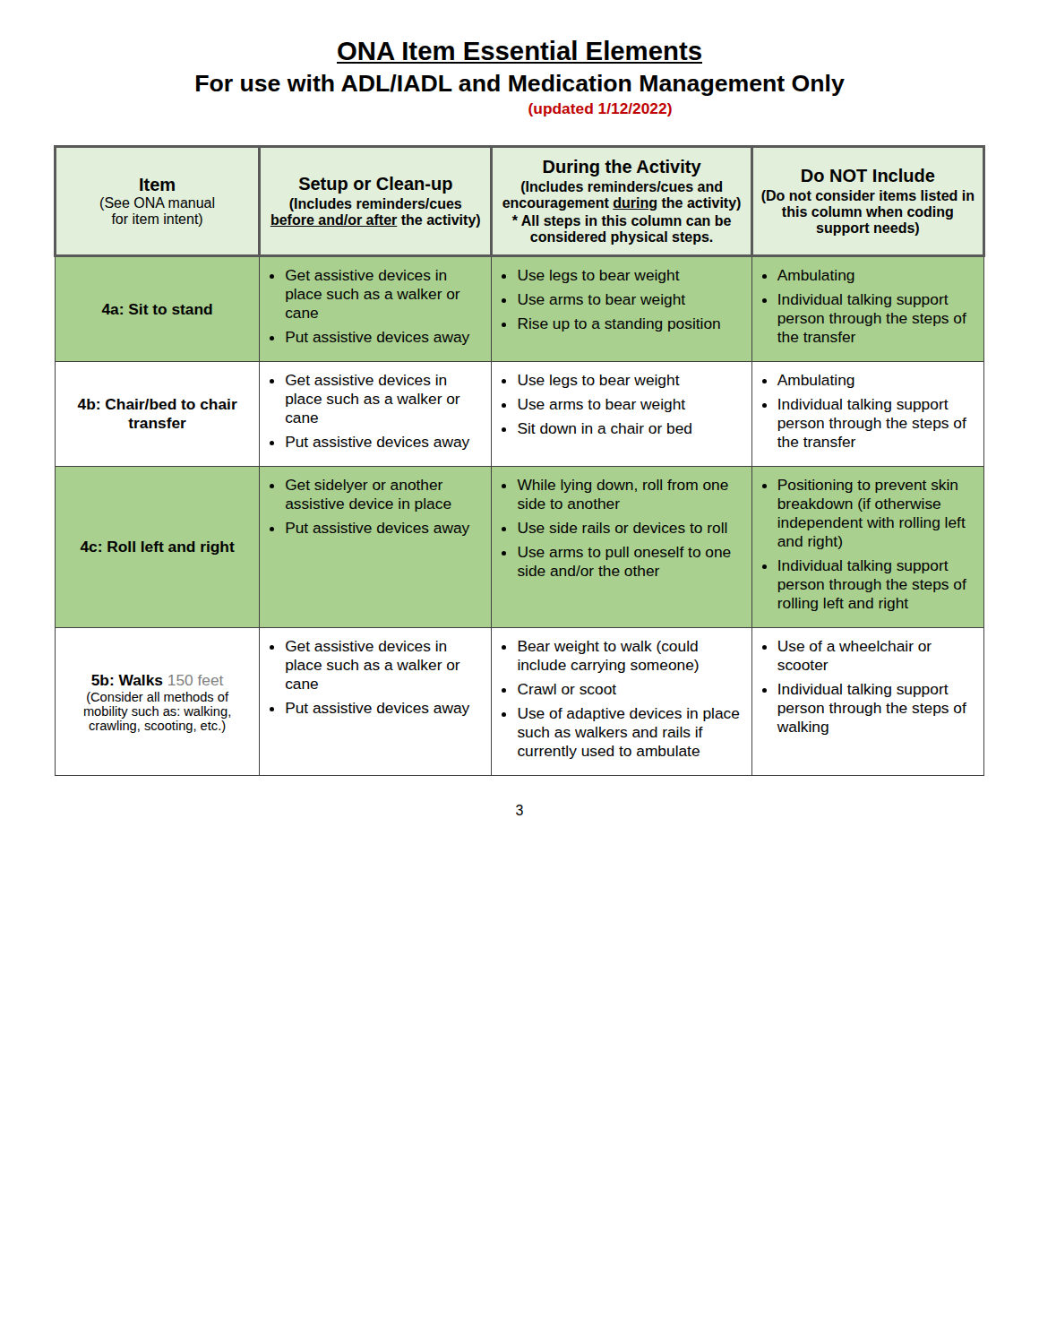ONA Item Essential Elements
For use with ADL/IADL and Medication Management Only
(updated 1/12/2022)
| Item (See ONA manual for item intent) | Setup or Clean-up (Includes reminders/cues before and/or after the activity) | During the Activity (Includes reminders/cues and encouragement during the activity) * All steps in this column can be considered physical steps. | Do NOT Include (Do not consider items listed in this column when coding support needs) |
| --- | --- | --- | --- |
| 4a: Sit to stand | Get assistive devices in place such as a walker or cane Put assistive devices away | Use legs to bear weight Use arms to bear weight Rise up to a standing position | Ambulating Individual talking support person through the steps of the transfer |
| 4b: Chair/bed to chair transfer | Get assistive devices in place such as a walker or cane Put assistive devices away | Use legs to bear weight Use arms to bear weight Sit down in a chair or bed | Ambulating Individual talking support person through the steps of the transfer |
| 4c: Roll left and right | Get sidelyer or another assistive device in place Put assistive devices away | While lying down, roll from one side to another Use side rails or devices to roll Use arms to pull oneself to one side and/or the other | Positioning to prevent skin breakdown (if otherwise independent with rolling left and right) Individual talking support person through the steps of rolling left and right |
| 5b: Walks 150 feet (Consider all methods of mobility such as: walking, crawling, scooting, etc.) | Get assistive devices in place such as a walker or cane Put assistive devices away | Bear weight to walk (could include carrying someone) Crawl or scoot Use of adaptive devices in place such as walkers and rails if currently used to ambulate | Use of a wheelchair or scooter Individual talking support person through the steps of walking |
3